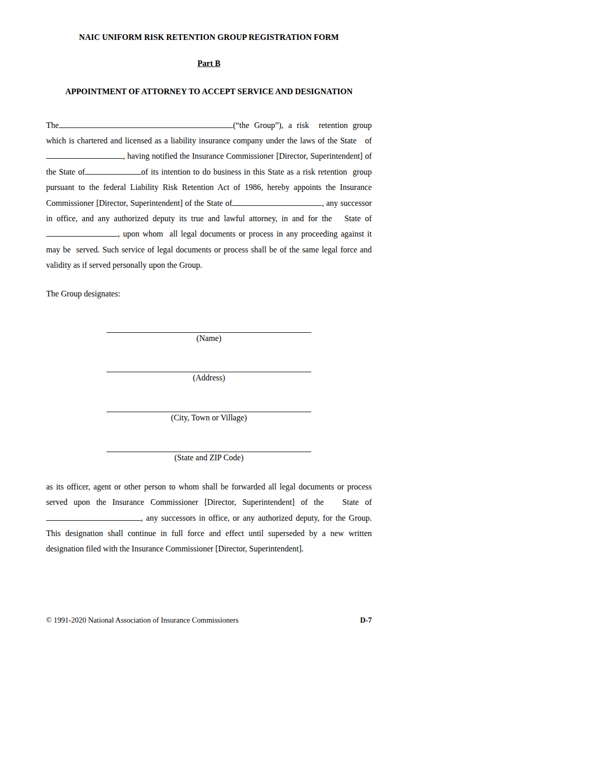NAIC UNIFORM RISK RETENTION GROUP REGISTRATION FORM
Part B
APPOINTMENT OF ATTORNEY TO ACCEPT SERVICE AND DESIGNATION
The (“the Group”), a risk retention group which is chartered and licensed as a liability insurance company under the laws of the State of , having notified the Insurance Commissioner [Director, Superintendent] of the State of of its intention to do business in this State as a risk retention group pursuant to the federal Liability Risk Retention Act of 1986, hereby appoints the Insurance Commissioner [Director, Superintendent] of the State of , any successor in office, and any authorized deputy its true and lawful attorney, in and for the State of , upon whom all legal documents or process in any proceeding against it may be served. Such service of legal documents or process shall be of the same legal force and validity as if served personally upon the Group.
The Group designates:
(Name)
(Address)
(City, Town or Village)
(State and ZIP Code)
as its officer, agent or other person to whom shall be forwarded all legal documents or process served upon the Insurance Commissioner [Director, Superintendent] of the State of , any successors in office, or any authorized deputy, for the Group. This designation shall continue in full force and effect until superseded by a new written designation filed with the Insurance Commissioner [Director, Superintendent].
© 1991-2020 National Association of Insurance Commissioners D-7